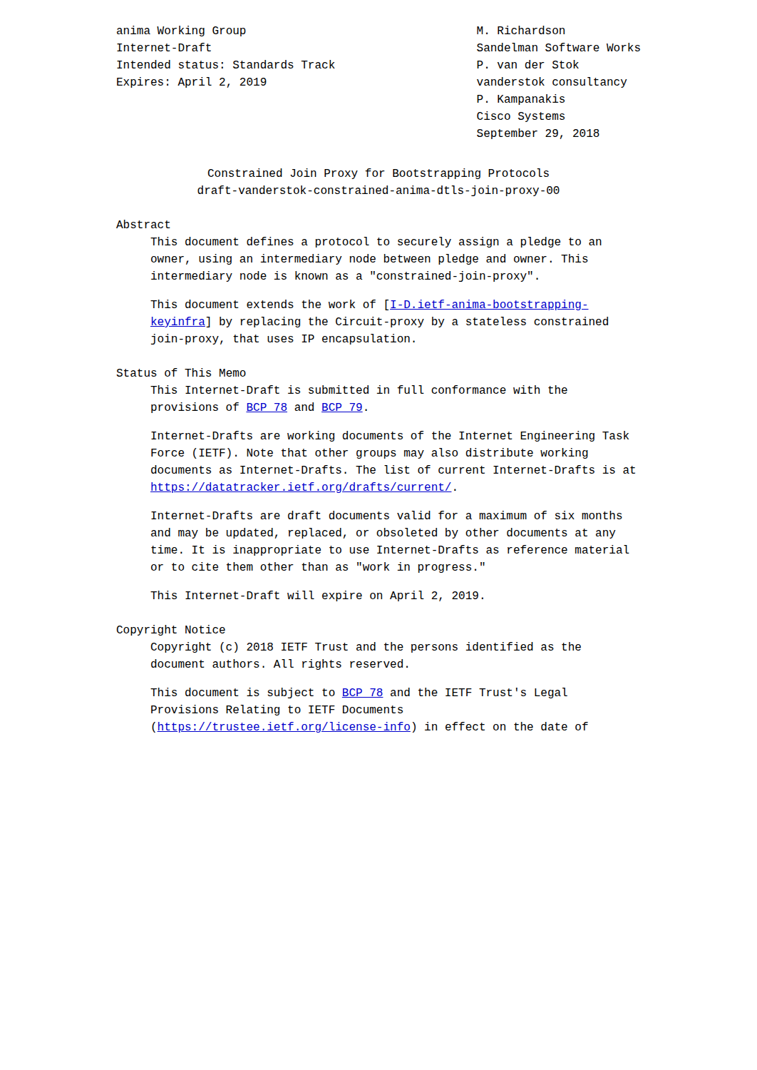anima Working Group Internet-Draft Intended status: Standards Track Expires: April 2, 2019
M. Richardson Sandelman Software Works P. van der Stok vanderstok consultancy P. Kampanakis Cisco Systems September 29, 2018
Constrained Join Proxy for Bootstrapping Protocols
draft-vanderstok-constrained-anima-dtls-join-proxy-00
Abstract
This document defines a protocol to securely assign a pledge to an owner, using an intermediary node between pledge and owner. This intermediary node is known as a "constrained-join-proxy".
This document extends the work of [I-D.ietf-anima-bootstrapping-keyinfra] by replacing the Circuit-proxy by a stateless constrained join-proxy, that uses IP encapsulation.
Status of This Memo
This Internet-Draft is submitted in full conformance with the provisions of BCP 78 and BCP 79.
Internet-Drafts are working documents of the Internet Engineering Task Force (IETF). Note that other groups may also distribute working documents as Internet-Drafts. The list of current Internet-Drafts is at https://datatracker.ietf.org/drafts/current/.
Internet-Drafts are draft documents valid for a maximum of six months and may be updated, replaced, or obsoleted by other documents at any time. It is inappropriate to use Internet-Drafts as reference material or to cite them other than as "work in progress."
This Internet-Draft will expire on April 2, 2019.
Copyright Notice
Copyright (c) 2018 IETF Trust and the persons identified as the document authors. All rights reserved.
This document is subject to BCP 78 and the IETF Trust's Legal Provisions Relating to IETF Documents (https://trustee.ietf.org/license-info) in effect on the date of